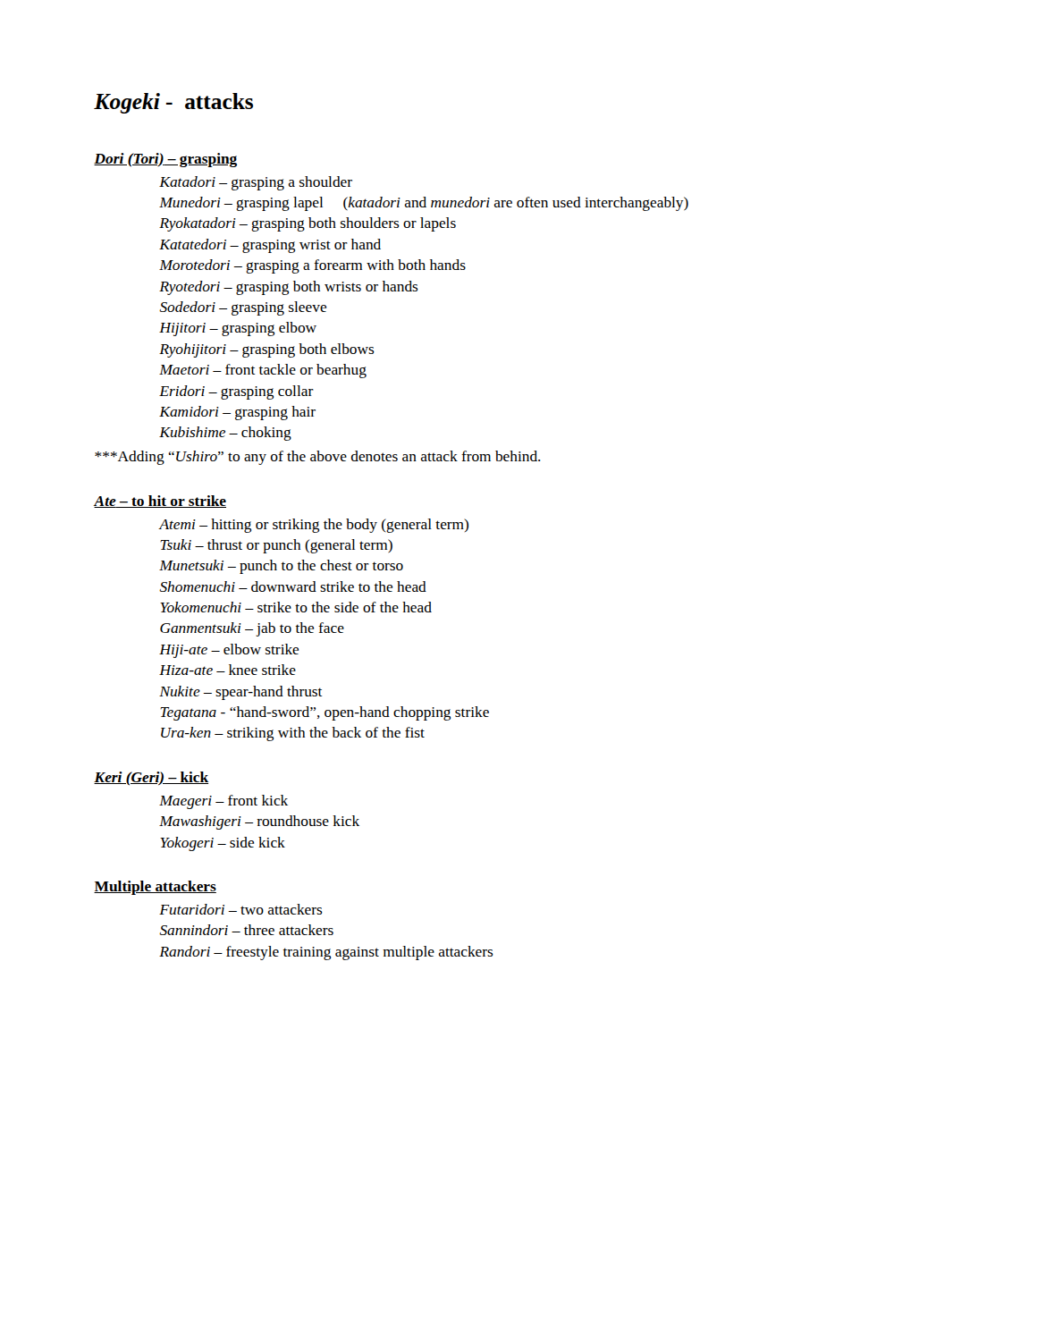Kogeki - attacks
Dori (Tori) – grasping
Katadori – grasping a shoulder
Munedori – grasping lapel (katadori and munedori are often used interchangeably)
Ryokatadori – grasping both shoulders or lapels
Katatedori – grasping wrist or hand
Morotedori – grasping a forearm with both hands
Ryotedori – grasping both wrists or hands
Sodedori – grasping sleeve
Hijitori – grasping elbow
Ryohijitori – grasping both elbows
Maetori – front tackle or bearhug
Eridori – grasping collar
Kamidori – grasping hair
Kubishime – choking
***Adding “Ushiro” to any of the above denotes an attack from behind.
Ate – to hit or strike
Atemi – hitting or striking the body (general term)
Tsuki – thrust or punch (general term)
Munetsuki – punch to the chest or torso
Shomenuchi – downward strike to the head
Yokomenuchi – strike to the side of the head
Ganmentsuki – jab to the face
Hiji-ate – elbow strike
Hiza-ate – knee strike
Nukite – spear-hand thrust
Tegatana - “hand-sword”, open-hand chopping strike
Ura-ken – striking with the back of the fist
Keri (Geri) – kick
Maegeri – front kick
Mawashigeri – roundhouse kick
Yokogeri – side kick
Multiple attackers
Futaridori – two attackers
Sannindori – three attackers
Randori – freestyle training against multiple attackers